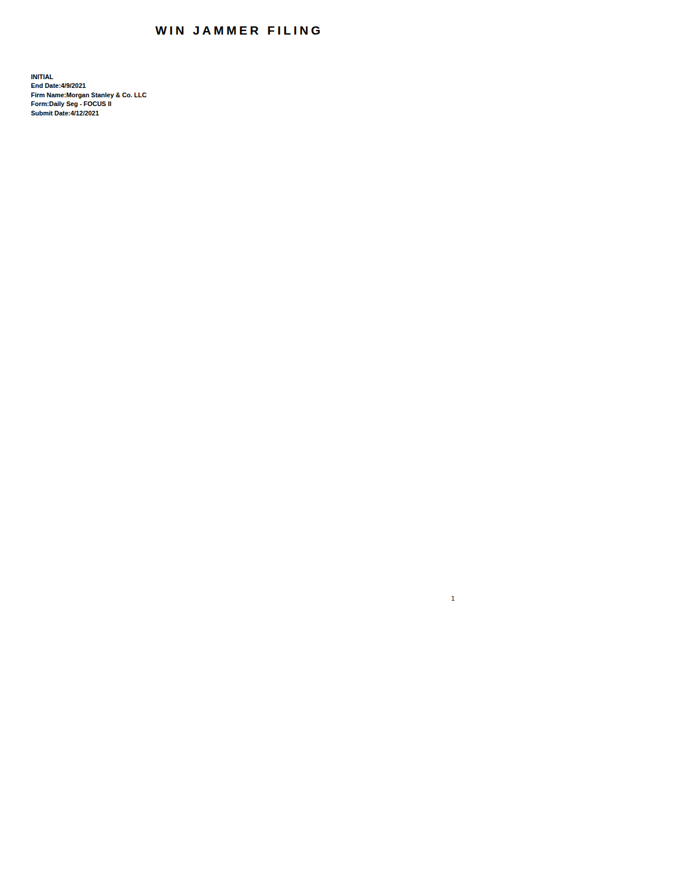WIN JAMMER FILING
INITIAL
End Date:4/9/2021
Firm Name:Morgan Stanley & Co. LLC
Form:Daily Seg - FOCUS II
Submit Date:4/12/2021
1